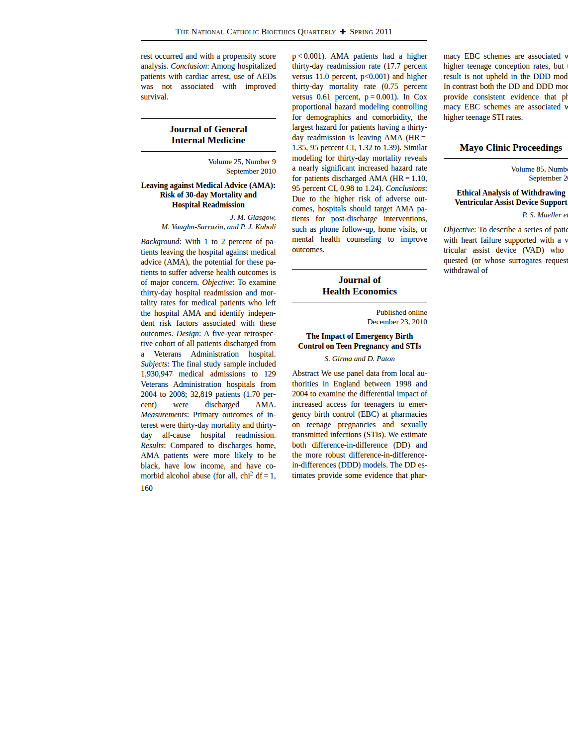The National Catholic Bioethics Quarterly ✚ Spring 2011
rest occurred and with a propensity score analysis. Conclusion: Among hospitalized patients with cardiac arrest, use of AEDs was not associated with improved survival.
Journal of General
Internal Medicine
Volume 25, Number 9
September 2010
Leaving against Medical Advice (AMA):
Risk of 30-day Mortality and
Hospital Readmission
J. M. Glasgow,
M. Vaughn-Sarrazin, and P. J. Kaboli
Background: With 1 to 2 percent of patients leaving the hospital against medical advice (AMA), the potential for these patients to suffer adverse health outcomes is of major concern. Objective: To examine thirty-day hospital readmission and mortality rates for medical patients who left the hospital AMA and identify independent risk factors associated with these outcomes. Design: A five-year retrospective cohort of all patients discharged from a Veterans Administration hospital. Subjects: The final study sample included 1,930,947 medical admissions to 129 Veterans Administration hospitals from 2004 to 2008; 32,819 patients (1.70 percent) were discharged AMA. Measurements: Primary outcomes of interest were thirty-day mortality and thirty-day all-cause hospital readmission. Results: Compared to discharges home, AMA patients were more likely to be black, have low income, and have co-morbid alcohol abuse (for all, chi2 df = 1, p < 0.001). AMA patients had a higher thirty-day readmission rate (17.7 percent versus 11.0 percent, p<0.001) and higher thirty-day mortality rate (0.75 percent versus 0.61 percent, p = 0.001). In Cox proportional hazard modeling controlling for demographics and comorbidity, the largest hazard for patients having a thirty-day readmission is leaving AMA (HR = 1.35, 95 percent CI, 1.32 to 1.39). Similar modeling for thirty-day mortality reveals a nearly significant increased hazard rate for patients discharged AMA (HR = 1.10, 95 percent CI, 0.98 to 1.24). Conclusions: Due to the higher risk of adverse outcomes, hospitals should target AMA patients for post-discharge interventions, such as phone follow-up, home visits, or mental health counseling to improve outcomes.
Journal of
Health Economics
Published online
December 23, 2010
The Impact of Emergency Birth
Control on Teen Pregnancy and STIs
S. Girma and D. Paton
Abstract We use panel data from local authorities in England between 1998 and 2004 to examine the differential impact of increased access for teenagers to emergency birth control (EBC) at pharmacies on teenage pregnancies and sexually transmitted infections (STIs). We estimate both difference-in-difference (DD) and the more robust difference-in-difference-in-differences (DDD) models. The DD estimates provide some evidence that pharmacy EBC schemes are associated with higher teenage conception rates, but this result is not upheld in the DDD models. In contrast both the DD and DDD models provide consistent evidence that pharmacy EBC schemes are associated with higher teenage STI rates.
Mayo Clinic Proceedings
Volume 85, Number 9
September 2010
Ethical Analysis of Withdrawing
Ventricular Assist Device Support
P. S. Mueller et al.
Objective: To describe a series of patients with heart failure supported with a ventricular assist device (VAD) who requested (or whose surrogates requested) withdrawal of
160